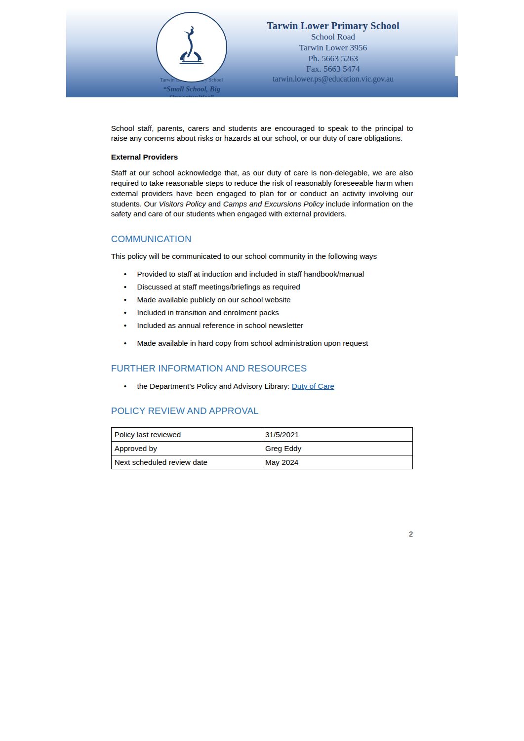Tarwin Lower Primary School
“Small School, Big Opportunities”
Kindness, Cooperation, Resilience, Respect
Tarwin Lower Primary School
School Road
Tarwin Lower 3956
Ph. 5663 5263
Fax. 5663 5474
tarwin.lower.ps@education.vic.gov.au
School staff, parents, carers and students are encouraged to speak to the principal to raise any concerns about risks or hazards at our school, or our duty of care obligations.
External Providers
Staff at our school acknowledge that, as our duty of care is non-delegable, we are also required to take reasonable steps to reduce the risk of reasonably foreseeable harm when external providers have been engaged to plan for or conduct an activity involving our students. Our Visitors Policy and Camps and Excursions Policy include information on the safety and care of our students when engaged with external providers.
COMMUNICATION
This policy will be communicated to our school community in the following ways
Provided to staff at induction and included in staff handbook/manual
Discussed at staff meetings/briefings as required
Made available publicly on our school website
Included in transition and enrolment packs
Included as annual reference in school newsletter
Made available in hard copy from school administration upon request
FURTHER INFORMATION AND RESOURCES
the Department’s Policy and Advisory Library: Duty of Care
POLICY REVIEW AND APPROVAL
| Policy last reviewed | 31/5/2021 |
| Approved by | Greg Eddy |
| Next scheduled review date | May 2024 |
2